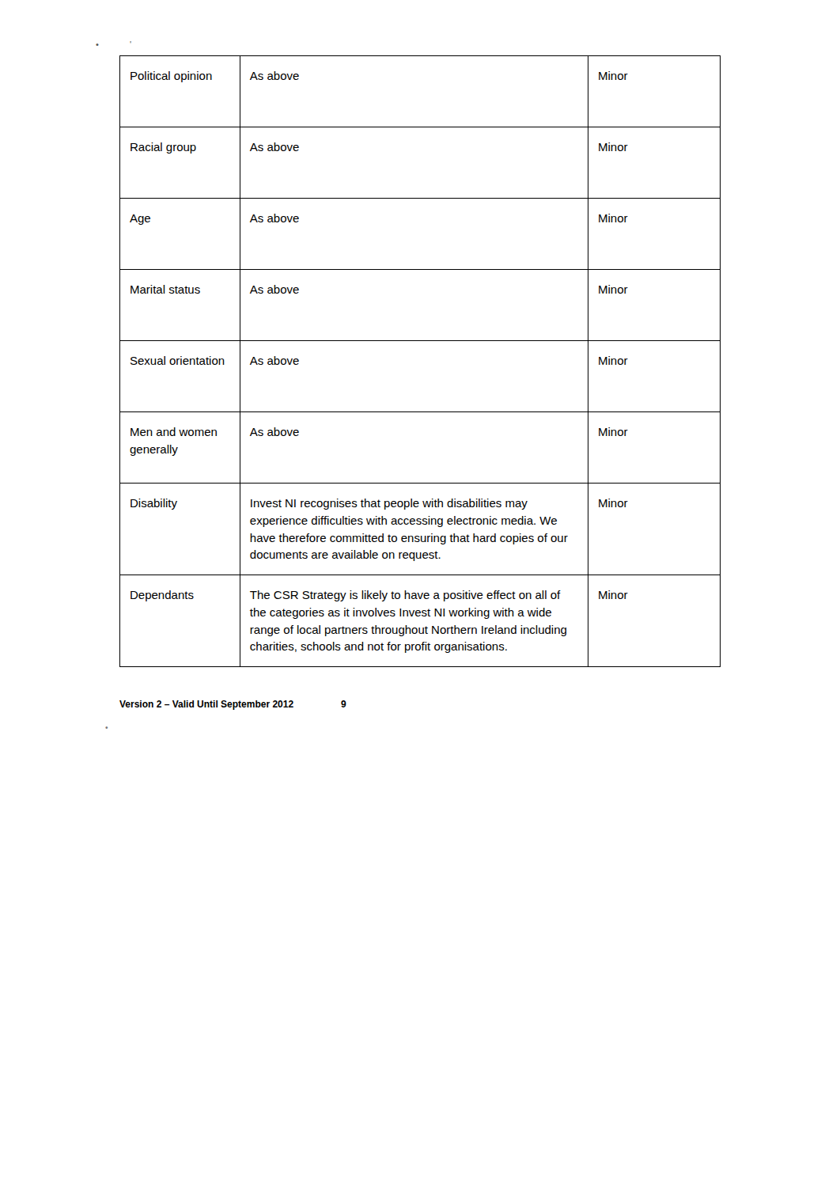• '
| Political opinion | As above | Minor |
| Racial group | As above | Minor |
| Age | As above | Minor |
| Marital status | As above | Minor |
| Sexual orientation | As above | Minor |
| Men and women generally | As above | Minor |
| Disability | Invest NI recognises that people with disabilities may experience difficulties with accessing electronic media. We have therefore committed to ensuring that hard copies of our documents are available on request. | Minor |
| Dependants | The CSR Strategy is likely to have a positive effect on all of the categories as it involves Invest NI working with a wide range of local partners throughout Northern Ireland including charities, schools and not for profit organisations. | Minor |
Version 2 – Valid Until September 2012 9
•